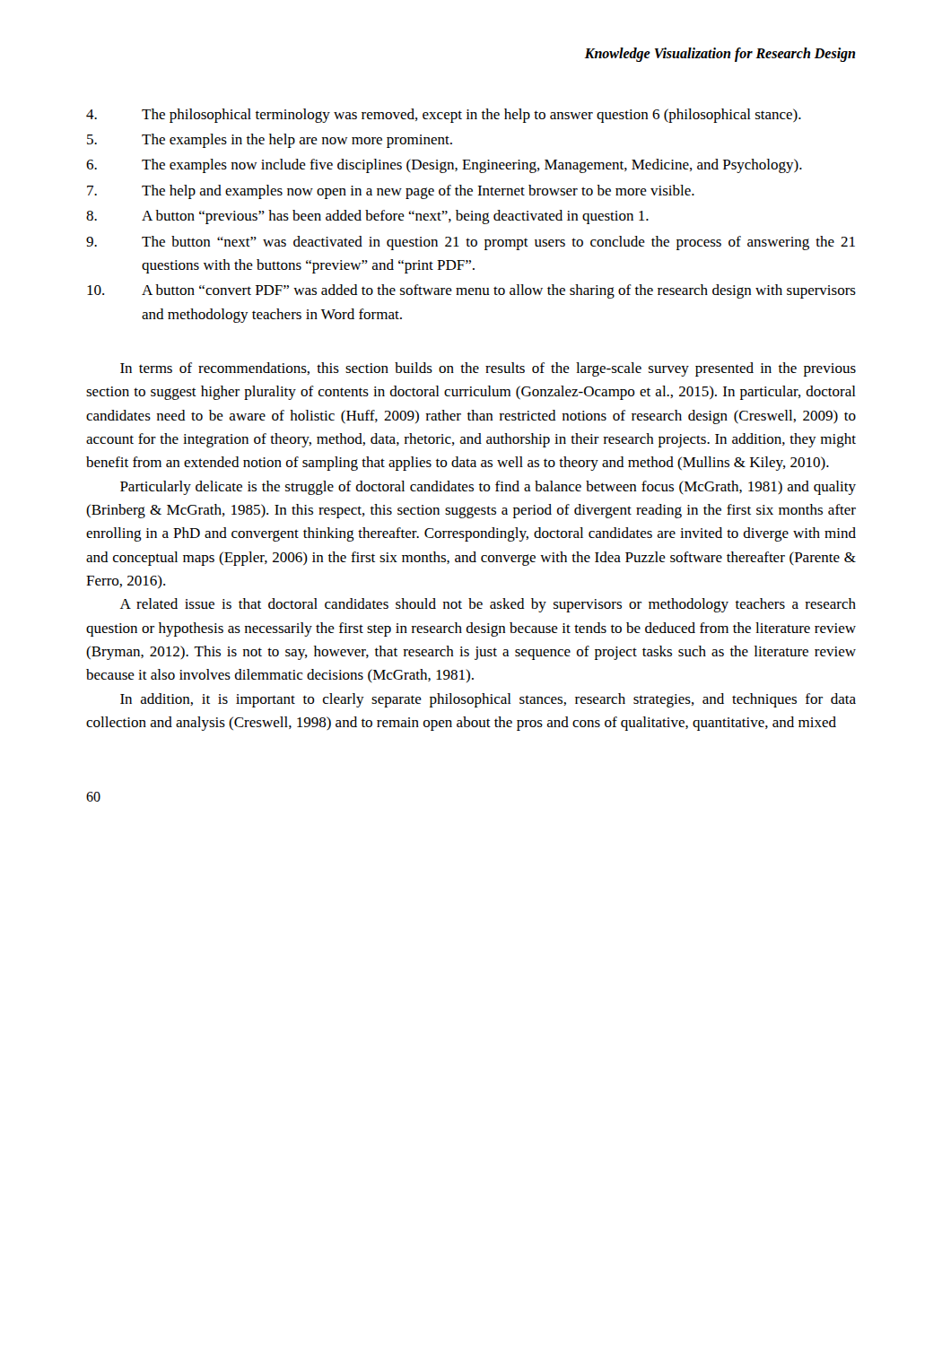Knowledge Visualization for Research Design
The philosophical terminology was removed, except in the help to answer question 6 (philosophical stance).
The examples in the help are now more prominent.
The examples now include five disciplines (Design, Engineering, Management, Medicine, and Psychology).
The help and examples now open in a new page of the Internet browser to be more visible.
A button “previous” has been added before “next”, being deactivated in question 1.
The button “next” was deactivated in question 21 to prompt users to conclude the process of answering the 21 questions with the buttons “preview” and “print PDF”.
A button “convert PDF” was added to the software menu to allow the sharing of the research design with supervisors and methodology teachers in Word format.
In terms of recommendations, this section builds on the results of the large-scale survey presented in the previous section to suggest higher plurality of contents in doctoral curriculum (Gonzalez-Ocampo et al., 2015). In particular, doctoral candidates need to be aware of holistic (Huff, 2009) rather than restricted notions of research design (Creswell, 2009) to account for the integration of theory, method, data, rhetoric, and authorship in their research projects. In addition, they might benefit from an extended notion of sampling that applies to data as well as to theory and method (Mullins & Kiley, 2010).
Particularly delicate is the struggle of doctoral candidates to find a balance between focus (McGrath, 1981) and quality (Brinberg & McGrath, 1985). In this respect, this section suggests a period of divergent reading in the first six months after enrolling in a PhD and convergent thinking thereafter. Correspondingly, doctoral candidates are invited to diverge with mind and conceptual maps (Eppler, 2006) in the first six months, and converge with the Idea Puzzle software thereafter (Parente & Ferro, 2016).
A related issue is that doctoral candidates should not be asked by supervisors or methodology teachers a research question or hypothesis as necessarily the first step in research design because it tends to be deduced from the literature review (Bryman, 2012). This is not to say, however, that research is just a sequence of project tasks such as the literature review because it also involves dilemmatic decisions (McGrath, 1981).
In addition, it is important to clearly separate philosophical stances, research strategies, and techniques for data collection and analysis (Creswell, 1998) and to remain open about the pros and cons of qualitative, quantitative, and mixed
60